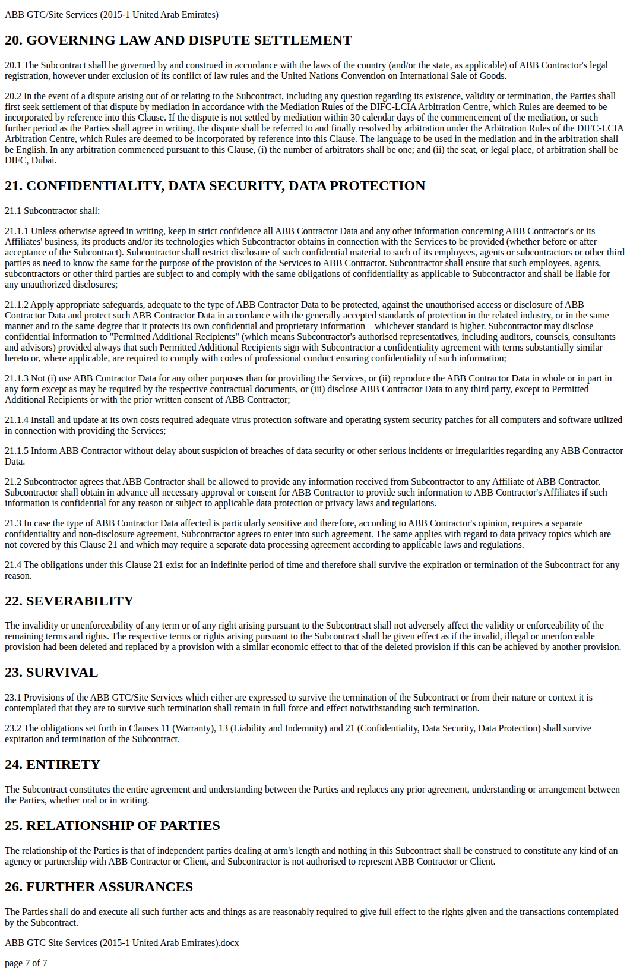ABB GTC/Site Services (2015-1 United Arab Emirates)
20. GOVERNING LAW AND DISPUTE SETTLEMENT
20.1 The Subcontract shall be governed by and construed in accordance with the laws of the country (and/or the state, as applicable) of ABB Contractor's legal registration, however under exclusion of its conflict of law rules and the United Nations Convention on International Sale of Goods.
20.2 In the event of a dispute arising out of or relating to the Subcontract, including any question regarding its existence, validity or termination, the Parties shall first seek settlement of that dispute by mediation in accordance with the Mediation Rules of the DIFC-LCIA Arbitration Centre, which Rules are deemed to be incorporated by reference into this Clause. If the dispute is not settled by mediation within 30 calendar days of the commencement of the mediation, or such further period as the Parties shall agree in writing, the dispute shall be referred to and finally resolved by arbitration under the Arbitration Rules of the DIFC-LCIA Arbitration Centre, which Rules are deemed to be incorporated by reference into this Clause. The language to be used in the mediation and in the arbitration shall be English. In any arbitration commenced pursuant to this Clause, (i) the number of arbitrators shall be one; and (ii) the seat, or legal place, of arbitration shall be DIFC, Dubai.
21. CONFIDENTIALITY, DATA SECURITY, DATA PROTECTION
21.1 Subcontractor shall:
21.1.1 Unless otherwise agreed in writing, keep in strict confidence all ABB Contractor Data and any other information concerning ABB Contractor's or its Affiliates' business, its products and/or its technologies which Subcontractor obtains in connection with the Services to be provided (whether before or after acceptance of the Subcontract). Subcontractor shall restrict disclosure of such confidential material to such of its employees, agents or subcontractors or other third parties as need to know the same for the purpose of the provision of the Services to ABB Contractor. Subcontractor shall ensure that such employees, agents, subcontractors or other third parties are subject to and comply with the same obligations of confidentiality as applicable to Subcontractor and shall be liable for any unauthorized disclosures;
21.1.2 Apply appropriate safeguards, adequate to the type of ABB Contractor Data to be protected, against the unauthorised access or disclosure of ABB Contractor Data and protect such ABB Contractor Data in accordance with the generally accepted standards of protection in the related industry, or in the same manner and to the same degree that it protects its own confidential and proprietary information – whichever standard is higher. Subcontractor may disclose confidential information to "Permitted Additional Recipients" (which means Subcontractor's authorised representatives, including auditors, counsels, consultants and advisors) provided always that such Permitted Additional Recipients sign with Subcontractor a confidentiality agreement with terms substantially similar hereto or, where applicable, are required to comply with codes of professional conduct ensuring confidentiality of such information;
21.1.3 Not (i) use ABB Contractor Data for any other purposes than for providing the Services, or (ii) reproduce the ABB Contractor Data in whole or in part in any form except as may be required by the respective contractual documents, or (iii) disclose ABB Contractor Data to any third party, except to Permitted Additional Recipients or with the prior written consent of ABB Contractor;
21.1.4 Install and update at its own costs required adequate virus protection software and operating system security patches for all computers and software utilized in connection with providing the Services;
21.1.5 Inform ABB Contractor without delay about suspicion of breaches of data security or other serious incidents or irregularities regarding any ABB Contractor Data.
21.2 Subcontractor agrees that ABB Contractor shall be allowed to provide any information received from Subcontractor to any Affiliate of ABB Contractor. Subcontractor shall obtain in advance all necessary approval or consent for ABB Contractor to provide such information to ABB Contractor's Affiliates if such information is confidential for any reason or subject to applicable data protection or privacy laws and regulations.
21.3 In case the type of ABB Contractor Data affected is particularly sensitive and therefore, according to ABB Contractor's opinion, requires a separate confidentiality and non-disclosure agreement, Subcontractor agrees to enter into such agreement. The same applies with regard to data privacy topics which are not covered by this Clause 21 and which may require a separate data processing agreement according to applicable laws and regulations.
21.4 The obligations under this Clause 21 exist for an indefinite period of time and therefore shall survive the expiration or termination of the Subcontract for any reason.
22. SEVERABILITY
The invalidity or unenforceability of any term or of any right arising pursuant to the Subcontract shall not adversely affect the validity or enforceability of the remaining terms and rights. The respective terms or rights arising pursuant to the Subcontract shall be given effect as if the invalid, illegal or unenforceable provision had been deleted and replaced by a provision with a similar economic effect to that of the deleted provision if this can be achieved by another provision.
23. SURVIVAL
23.1 Provisions of the ABB GTC/Site Services which either are expressed to survive the termination of the Subcontract or from their nature or context it is contemplated that they are to survive such termination shall remain in full force and effect notwithstanding such termination.
23.2 The obligations set forth in Clauses 11 (Warranty), 13 (Liability and Indemnity) and 21 (Confidentiality, Data Security, Data Protection) shall survive expiration and termination of the Subcontract.
24. ENTIRETY
The Subcontract constitutes the entire agreement and understanding between the Parties and replaces any prior agreement, understanding or arrangement between the Parties, whether oral or in writing.
25. RELATIONSHIP OF PARTIES
The relationship of the Parties is that of independent parties dealing at arm's length and nothing in this Subcontract shall be construed to constitute any kind of an agency or partnership with ABB Contractor or Client, and Subcontractor is not authorised to represent ABB Contractor or Client.
26. FURTHER ASSURANCES
The Parties shall do and execute all such further acts and things as are reasonably required to give full effect to the rights given and the transactions contemplated by the Subcontract.
ABB GTC Site Services (2015-1 United Arab Emirates).docx
page 7 of 7